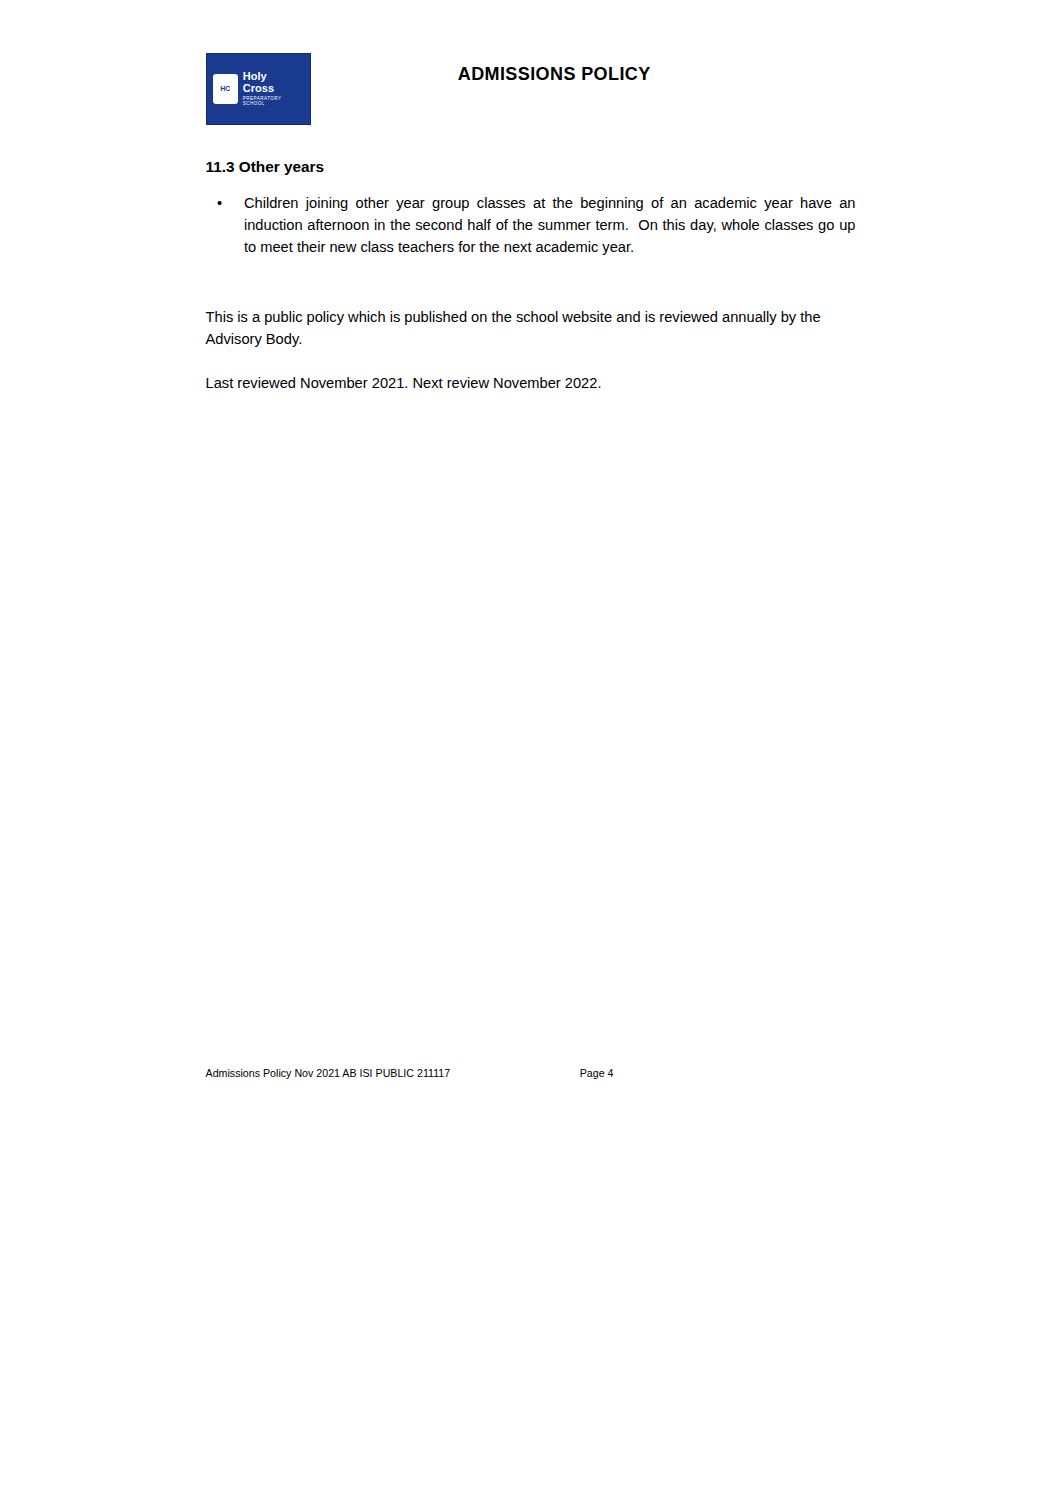HC
Holy
CrossPREPARATORY SCHOOL
ADMISSIONS POLICY
11.3 Other years
Children joining other year group classes at the beginning of an academic year have an induction afternoon in the second half of the summer term. On this day, whole classes go up to meet their new class teachers for the next academic year.
This is a public policy which is published on the school website and is reviewed annually by the Advisory Body.
Last reviewed November 2021. Next review November 2022.
Admissions Policy Nov 2021 AB ISI PUBLIC 211117 Page 4